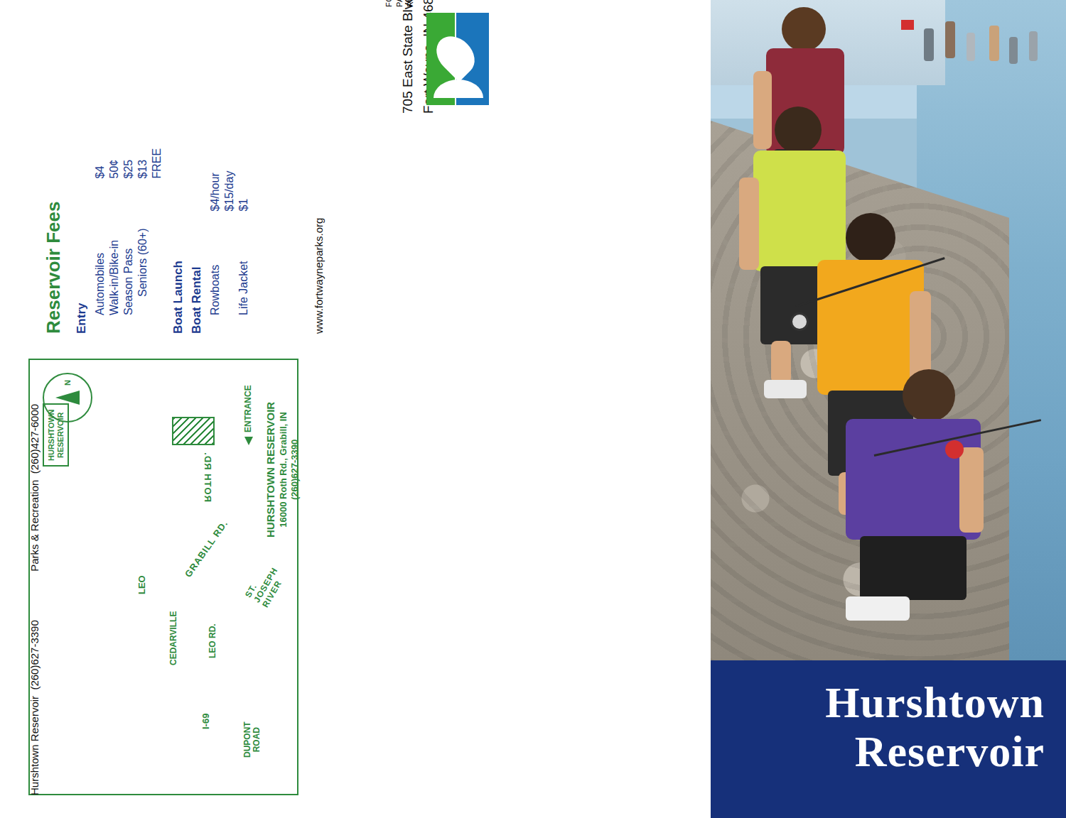Reservoir Fees
Entry
| Automobiles | $4 |
| Walk-in/Bike-in | 50¢ |
| Season Pass | $25 |
| Seniors (60+) | $13 |
| | FREE |
Boat Launch
Boat Rental
| Rowboats | $4/hour |
| | $15/day |
| Life Jacket | $1 |
www.fortwayneparks.org
HURSHTOWN
RESERVOIR
ENTRANCE
ROTH RD.
GRABILL RD.
LEO
CEDARVILLE
LEO RD.
ST. JOSEPH RIVER
I-69
DUPONT
ROAD
HURSHTOWN RESERVOIR
16000 Roth Rd., Grabill, IN
(260)627-3390
Hurshtown Reservoir (260)627-3390 Parks & Recreation (260)427-6000
705 East State Blvd
Fort Wayne, IN 46805
FORT WAYNE
PARKS AND
RECREATION
HurshtownReservoir